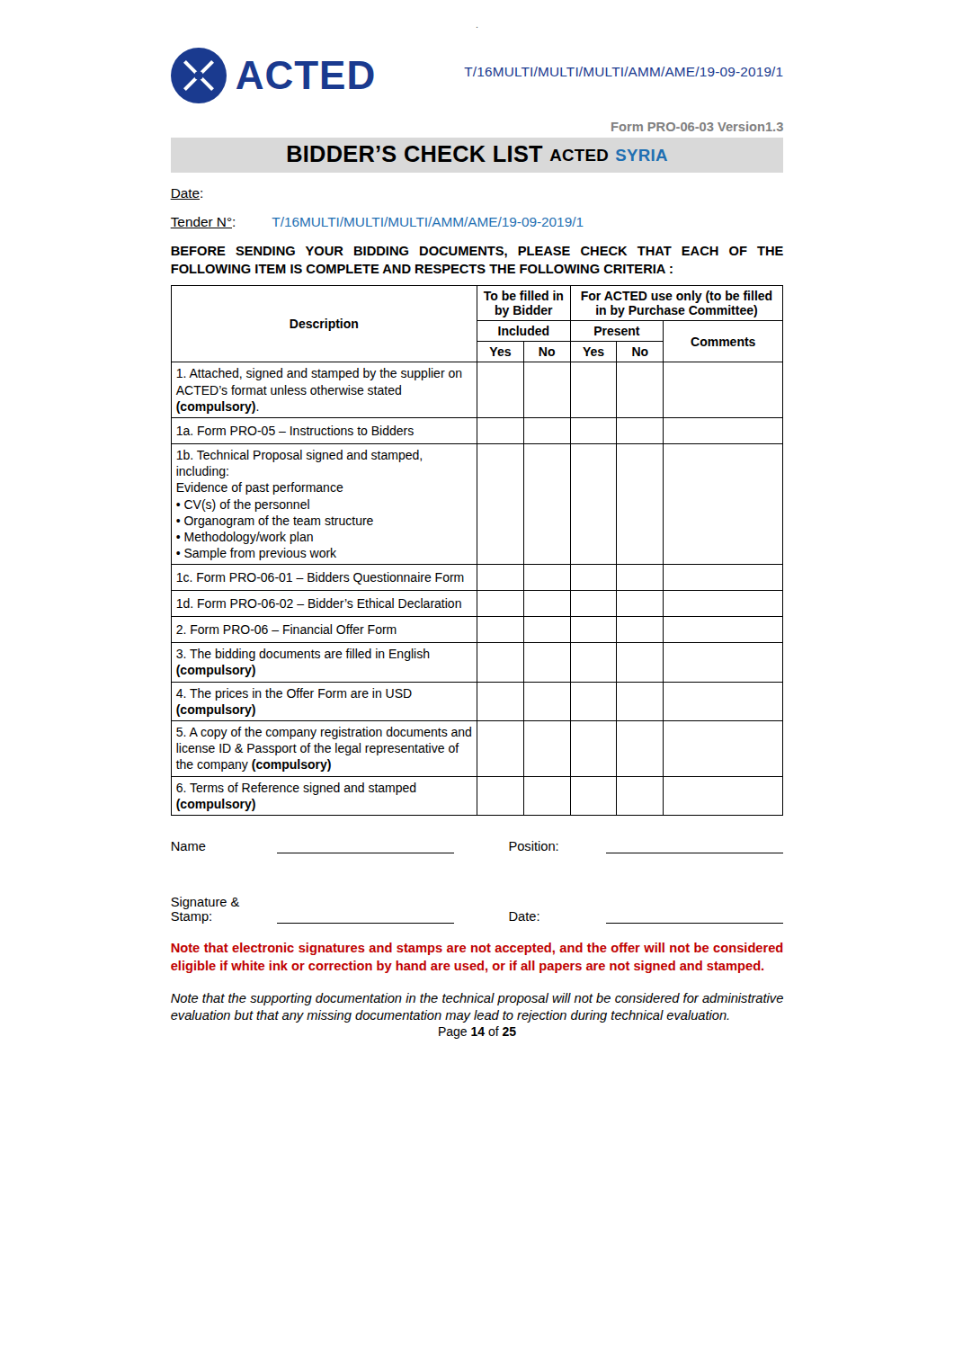.
ACTED
T/16MULTI/MULTI/MULTI/AMM/AME/19-09-2019/1
Form PRO-06-03 Version1.3
BIDDER’S CHECK LIST ACTED SYRIA
Date:
Tender N°: T/16MULTI/MULTI/MULTI/AMM/AME/19-09-2019/1
BEFORE SENDING YOUR BIDDING DOCUMENTS, PLEASE CHECK THAT EACH OF THE FOLLOWING ITEM IS COMPLETE AND RESPECTS THE FOLLOWING CRITERIA :
| Description | To be filled in by Bidder | For ACTED use only (to be filled in by Purchase Committee) |
| --- | --- | --- |
| Included | Present | Comments |
| Yes | No | Yes | No |
| 1. Attached, signed and stamped by the supplier on ACTED’s format unless otherwise stated (compulsory) . | | | | | |
| 1a. Form PRO-05 – Instructions to Bidders | | | | | |
| 1b. Technical Proposal signed and stamped, including: Evidence of past performance CV(s) of the personnel Organogram of the team structure Methodology/work plan Sample from previous work | | | | | |
| 1c. Form PRO-06-01 – Bidders Questionnaire Form | | | | | |
| 1d. Form PRO-06-02 – Bidder’s Ethical Declaration | | | | | |
| 2. Form PRO-06 – Financial Offer Form | | | | | |
| 3. The bidding documents are filled in English (compulsory) | | | | | |
| 4. The prices in the Offer Form are in USD (compulsory) | | | | | |
| 5. A copy of the company registration documents and license ID & Passport of the legal representative of the company (compulsory) | | | | | |
| 6. Terms of Reference signed and stamped (compulsory) | | | | | |
Name Position:
Signature & Stamp: Date:
Note that electronic signatures and stamps are not accepted, and the offer will not be considered eligible if white ink or correction by hand are used, or if all papers are not signed and stamped.
Note that the supporting documentation in the technical proposal will not be considered for administrative evaluation but that any missing documentation may lead to rejection during technical evaluation.
Page 14 of 25